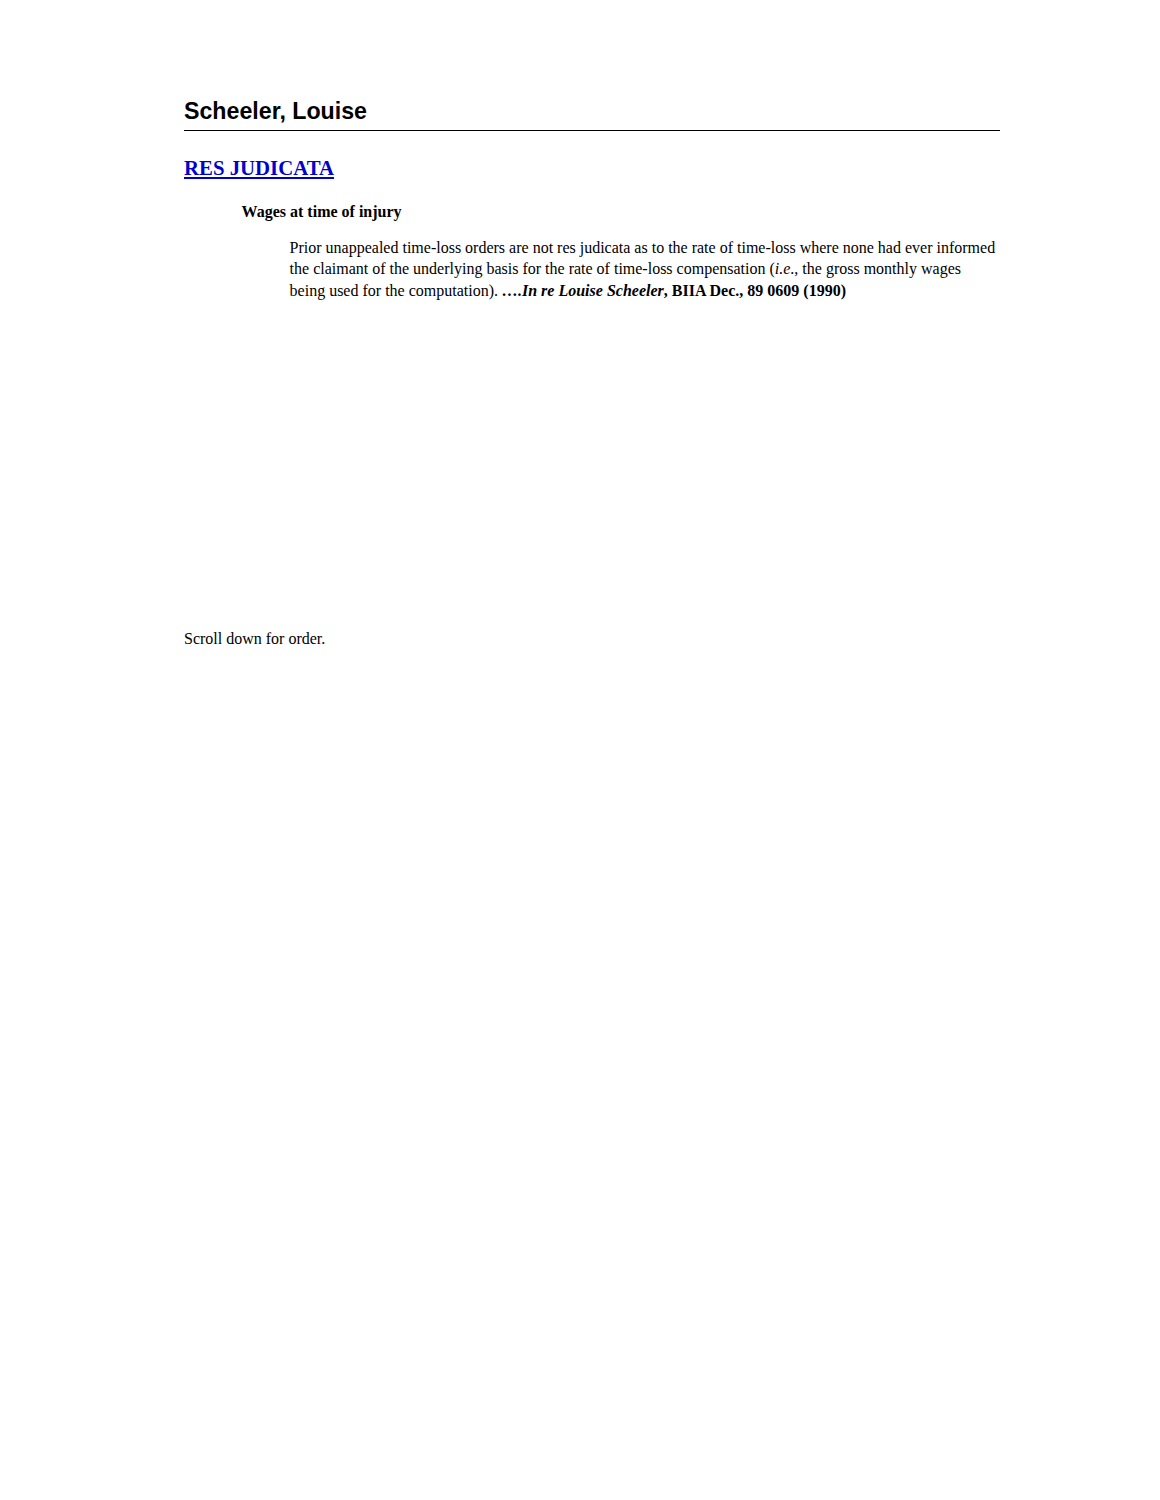Scheeler, Louise
RES JUDICATA
Wages at time of injury
Prior unappealed time-loss orders are not res judicata as to the rate of time-loss where none had ever informed the claimant of the underlying basis for the rate of time-loss compensation (i.e., the gross monthly wages being used for the computation). ….In re Louise Scheeler, BIIA Dec., 89 0609 (1990)
Scroll down for order.